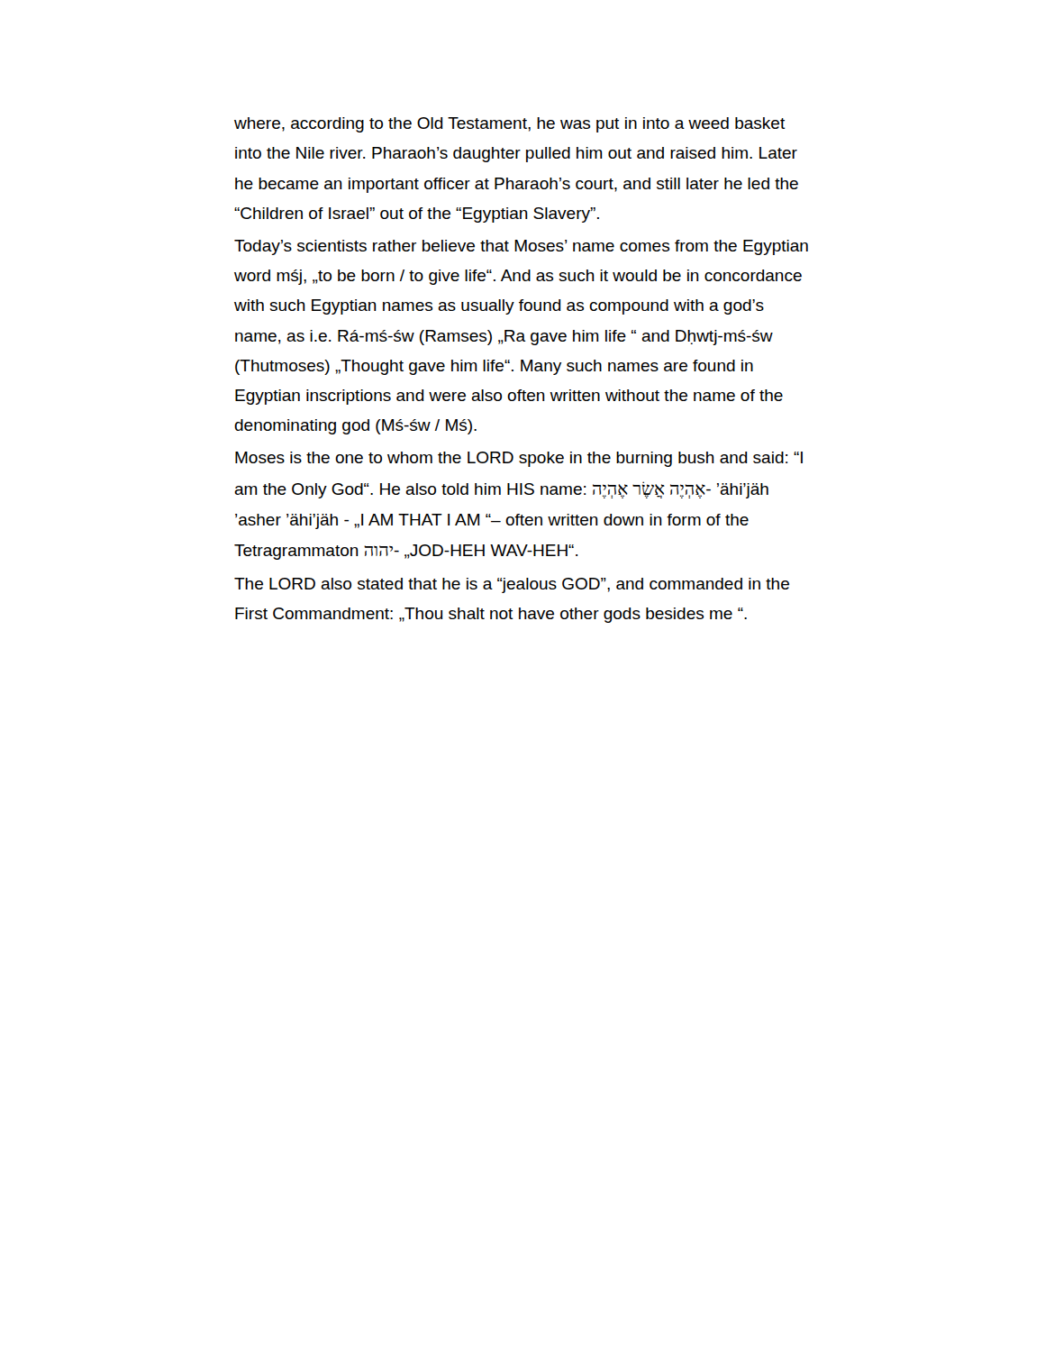where, according to the Old Testament, he was put in into a weed basket into the Nile river. Pharaoh’s daughter pulled him out and raised him. Later he became an important officer at Pharaoh’s court, and still later he led the “Children of Israel” out of the “Egyptian Slavery”.
Today’s scientists rather believe that Moses’ name comes from the Egyptian word mśj, „to be born / to give life“. And as such it would be in concordance with such Egyptian names as usually found as compound with a god’s name, as i.e. Rá-mś-św (Ramses) „Ra gave him life “ and Dḥwtj-mś-św (Thutmoses) „Thought gave him life“. Many such names are found in Egyptian inscriptions and were also often written without the name of the denominating god (Mś-św / Mś).
Moses is the one to whom the LORD spoke in the burning bush and said: “I am the Only God“. He also told him HIS name: אֶהְיֶה אֲשֶׂר אֶהְיֶה- ’ähi’jäh ’asher ’ähi’jäh - „I AM THAT I AM “– often written down in form of the Tetragrammaton יהוה- „JOD-HEH WAV-HEH“.
The LORD also stated that he is a “jealous GOD”, and commanded in the First Commandment: „Thou shalt not have other gods besides me “.